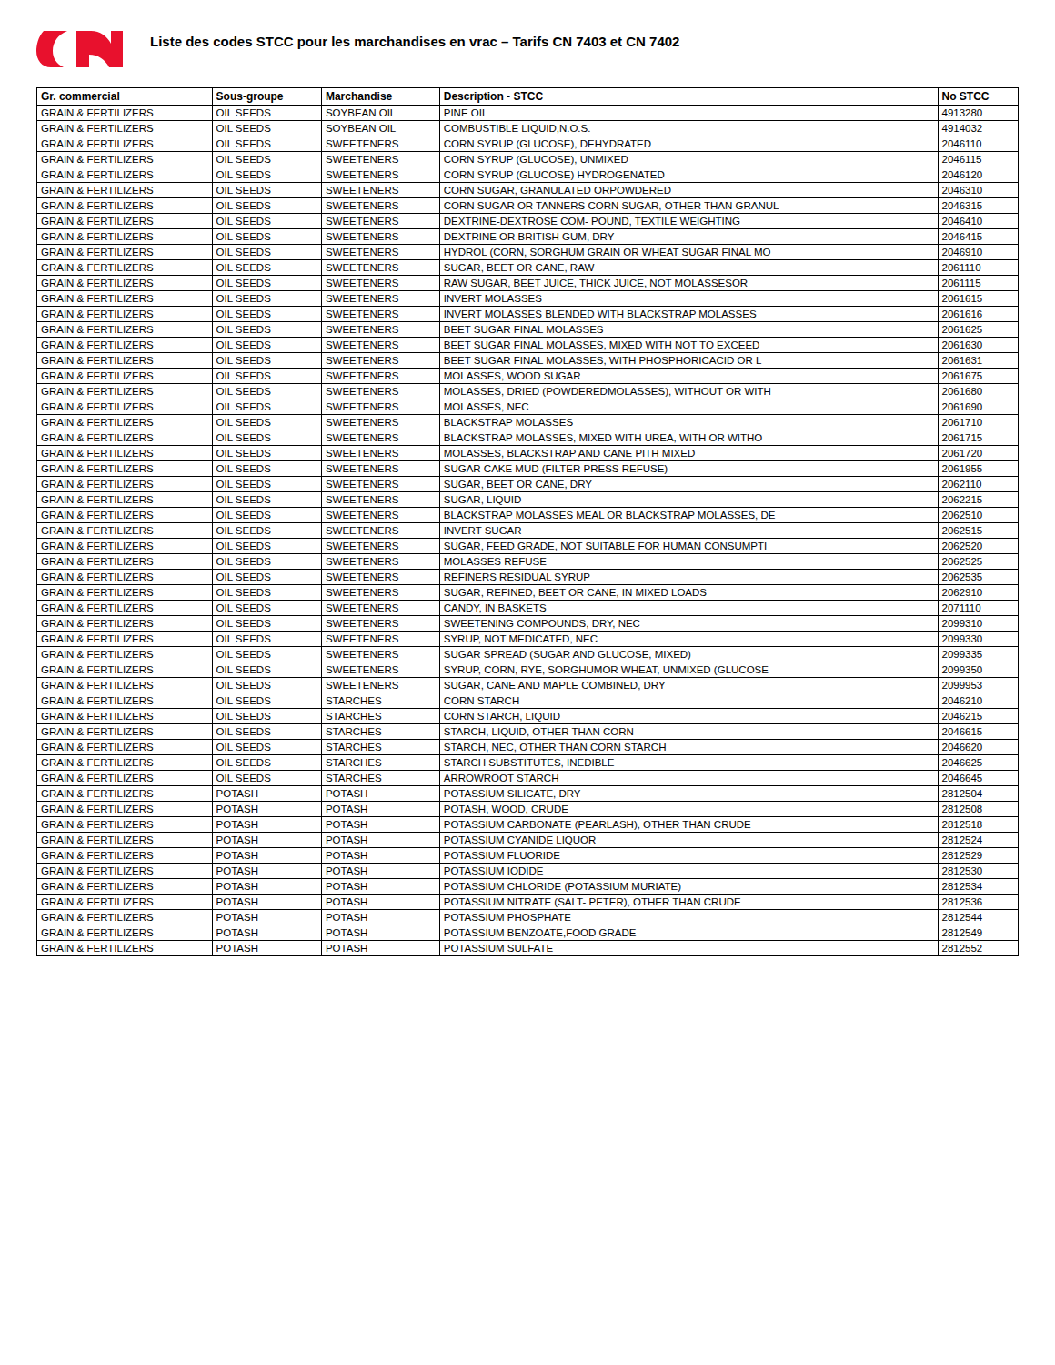Liste des codes STCC pour les marchandises en vrac – Tarifs CN 7403 et CN 7402
| Gr. commercial | Sous-groupe | Marchandise | Description - STCC | No STCC |
| --- | --- | --- | --- | --- |
| GRAIN & FERTILIZERS | OIL SEEDS | SOYBEAN OIL | PINE OIL | 4913280 |
| GRAIN & FERTILIZERS | OIL SEEDS | SOYBEAN OIL | COMBUSTIBLE LIQUID,N.O.S. | 4914032 |
| GRAIN & FERTILIZERS | OIL SEEDS | SWEETENERS | CORN SYRUP (GLUCOSE), DEHYDRATED | 2046110 |
| GRAIN & FERTILIZERS | OIL SEEDS | SWEETENERS | CORN SYRUP (GLUCOSE), UNMIXED | 2046115 |
| GRAIN & FERTILIZERS | OIL SEEDS | SWEETENERS | CORN SYRUP (GLUCOSE) HYDROGENATED | 2046120 |
| GRAIN & FERTILIZERS | OIL SEEDS | SWEETENERS | CORN SUGAR, GRANULATED ORPOWDERED | 2046310 |
| GRAIN & FERTILIZERS | OIL SEEDS | SWEETENERS | CORN SUGAR OR TANNERS CORN SUGAR, OTHER THAN GRANUL | 2046315 |
| GRAIN & FERTILIZERS | OIL SEEDS | SWEETENERS | DEXTRINE-DEXTROSE COM- POUND, TEXTILE WEIGHTING | 2046410 |
| GRAIN & FERTILIZERS | OIL SEEDS | SWEETENERS | DEXTRINE OR BRITISH GUM, DRY | 2046415 |
| GRAIN & FERTILIZERS | OIL SEEDS | SWEETENERS | HYDROL (CORN, SORGHUM GRAIN OR WHEAT SUGAR FINAL MO | 2046910 |
| GRAIN & FERTILIZERS | OIL SEEDS | SWEETENERS | SUGAR, BEET OR CANE, RAW | 2061110 |
| GRAIN & FERTILIZERS | OIL SEEDS | SWEETENERS | RAW SUGAR, BEET JUICE, THICK JUICE, NOT MOLASSESOR | 2061115 |
| GRAIN & FERTILIZERS | OIL SEEDS | SWEETENERS | INVERT MOLASSES | 2061615 |
| GRAIN & FERTILIZERS | OIL SEEDS | SWEETENERS | INVERT MOLASSES BLENDED WITH BLACKSTRAP MOLASSES | 2061616 |
| GRAIN & FERTILIZERS | OIL SEEDS | SWEETENERS | BEET SUGAR FINAL MOLASSES | 2061625 |
| GRAIN & FERTILIZERS | OIL SEEDS | SWEETENERS | BEET SUGAR FINAL MOLASSES, MIXED WITH NOT TO EXCEED | 2061630 |
| GRAIN & FERTILIZERS | OIL SEEDS | SWEETENERS | BEET SUGAR FINAL MOLASSES, WITH PHOSPHORICACID OR L | 2061631 |
| GRAIN & FERTILIZERS | OIL SEEDS | SWEETENERS | MOLASSES, WOOD SUGAR | 2061675 |
| GRAIN & FERTILIZERS | OIL SEEDS | SWEETENERS | MOLASSES, DRIED (POWDEREDMOLASSES), WITHOUT OR WITH | 2061680 |
| GRAIN & FERTILIZERS | OIL SEEDS | SWEETENERS | MOLASSES, NEC | 2061690 |
| GRAIN & FERTILIZERS | OIL SEEDS | SWEETENERS | BLACKSTRAP MOLASSES | 2061710 |
| GRAIN & FERTILIZERS | OIL SEEDS | SWEETENERS | BLACKSTRAP MOLASSES, MIXED WITH UREA, WITH OR WITHO | 2061715 |
| GRAIN & FERTILIZERS | OIL SEEDS | SWEETENERS | MOLASSES, BLACKSTRAP AND CANE PITH MIXED | 2061720 |
| GRAIN & FERTILIZERS | OIL SEEDS | SWEETENERS | SUGAR CAKE MUD (FILTER PRESS REFUSE) | 2061955 |
| GRAIN & FERTILIZERS | OIL SEEDS | SWEETENERS | SUGAR, BEET OR CANE, DRY | 2062110 |
| GRAIN & FERTILIZERS | OIL SEEDS | SWEETENERS | SUGAR, LIQUID | 2062215 |
| GRAIN & FERTILIZERS | OIL SEEDS | SWEETENERS | BLACKSTRAP MOLASSES MEAL OR BLACKSTRAP MOLASSES, DE | 2062510 |
| GRAIN & FERTILIZERS | OIL SEEDS | SWEETENERS | INVERT SUGAR | 2062515 |
| GRAIN & FERTILIZERS | OIL SEEDS | SWEETENERS | SUGAR, FEED GRADE, NOT SUITABLE FOR HUMAN CONSUMPTI | 2062520 |
| GRAIN & FERTILIZERS | OIL SEEDS | SWEETENERS | MOLASSES REFUSE | 2062525 |
| GRAIN & FERTILIZERS | OIL SEEDS | SWEETENERS | REFINERS RESIDUAL SYRUP | 2062535 |
| GRAIN & FERTILIZERS | OIL SEEDS | SWEETENERS | SUGAR, REFINED, BEET OR CANE, IN MIXED LOADS | 2062910 |
| GRAIN & FERTILIZERS | OIL SEEDS | SWEETENERS | CANDY, IN BASKETS | 2071110 |
| GRAIN & FERTILIZERS | OIL SEEDS | SWEETENERS | SWEETENING COMPOUNDS, DRY, NEC | 2099310 |
| GRAIN & FERTILIZERS | OIL SEEDS | SWEETENERS | SYRUP, NOT MEDICATED, NEC | 2099330 |
| GRAIN & FERTILIZERS | OIL SEEDS | SWEETENERS | SUGAR SPREAD (SUGAR AND GLUCOSE, MIXED) | 2099335 |
| GRAIN & FERTILIZERS | OIL SEEDS | SWEETENERS | SYRUP, CORN, RYE, SORGHUMOR WHEAT, UNMIXED (GLUCOSE | 2099350 |
| GRAIN & FERTILIZERS | OIL SEEDS | SWEETENERS | SUGAR, CANE AND MAPLE COMBINED, DRY | 2099953 |
| GRAIN & FERTILIZERS | OIL SEEDS | STARCHES | CORN STARCH | 2046210 |
| GRAIN & FERTILIZERS | OIL SEEDS | STARCHES | CORN STARCH, LIQUID | 2046215 |
| GRAIN & FERTILIZERS | OIL SEEDS | STARCHES | STARCH, LIQUID, OTHER THAN CORN | 2046615 |
| GRAIN & FERTILIZERS | OIL SEEDS | STARCHES | STARCH, NEC, OTHER THAN CORN STARCH | 2046620 |
| GRAIN & FERTILIZERS | OIL SEEDS | STARCHES | STARCH SUBSTITUTES, INEDIBLE | 2046625 |
| GRAIN & FERTILIZERS | OIL SEEDS | STARCHES | ARROWROOT STARCH | 2046645 |
| GRAIN & FERTILIZERS | POTASH | POTASH | POTASSIUM SILICATE, DRY | 2812504 |
| GRAIN & FERTILIZERS | POTASH | POTASH | POTASH, WOOD, CRUDE | 2812508 |
| GRAIN & FERTILIZERS | POTASH | POTASH | POTASSIUM CARBONATE (PEARLASH), OTHER THAN CRUDE | 2812518 |
| GRAIN & FERTILIZERS | POTASH | POTASH | POTASSIUM CYANIDE LIQUOR | 2812524 |
| GRAIN & FERTILIZERS | POTASH | POTASH | POTASSIUM FLUORIDE | 2812529 |
| GRAIN & FERTILIZERS | POTASH | POTASH | POTASSIUM IODIDE | 2812530 |
| GRAIN & FERTILIZERS | POTASH | POTASH | POTASSIUM CHLORIDE (POTASSIUM MURIATE) | 2812534 |
| GRAIN & FERTILIZERS | POTASH | POTASH | POTASSIUM NITRATE (SALT- PETER), OTHER THAN CRUDE | 2812536 |
| GRAIN & FERTILIZERS | POTASH | POTASH | POTASSIUM PHOSPHATE | 2812544 |
| GRAIN & FERTILIZERS | POTASH | POTASH | POTASSIUM BENZOATE,FOOD GRADE | 2812549 |
| GRAIN & FERTILIZERS | POTASH | POTASH | POTASSIUM SULFATE | 2812552 |